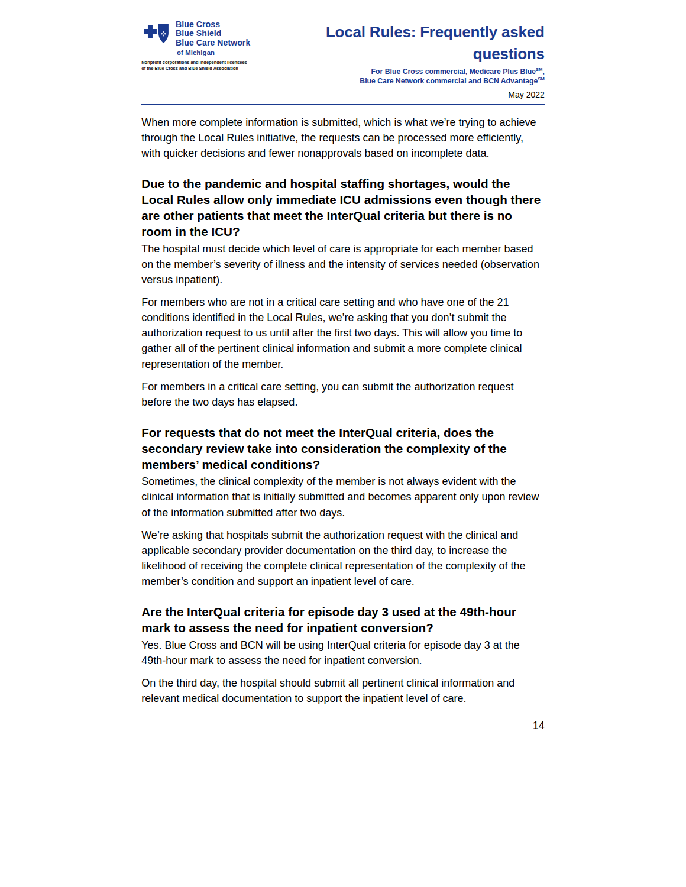Blue Cross
Blue Shield
Blue Care Network
of Michigan
Nonprofit corporations and independent licensees
of the Blue Cross and Blue Shield Association
Local Rules: Frequently asked questions
For Blue Cross commercial, Medicare Plus BlueSM,
Blue Care Network commercial and BCN AdvantageSM
May 2022
When more complete information is submitted, which is what we’re trying to achieve through the Local Rules initiative, the requests can be processed more efficiently, with quicker decisions and fewer nonapprovals based on incomplete data.
Due to the pandemic and hospital staffing shortages, would the Local Rules allow only immediate ICU admissions even though there are other patients that meet the InterQual criteria but there is no room in the ICU?
The hospital must decide which level of care is appropriate for each member based on the member’s severity of illness and the intensity of services needed (observation versus inpatient).
For members who are not in a critical care setting and who have one of the 21 conditions identified in the Local Rules, we’re asking that you don’t submit the authorization request to us until after the first two days. This will allow you time to gather all of the pertinent clinical information and submit a more complete clinical representation of the member.
For members in a critical care setting, you can submit the authorization request before the two days has elapsed.
For requests that do not meet the InterQual criteria, does the secondary review take into consideration the complexity of the members’ medical conditions?
Sometimes, the clinical complexity of the member is not always evident with the clinical information that is initially submitted and becomes apparent only upon review of the information submitted after two days.
We’re asking that hospitals submit the authorization request with the clinical and applicable secondary provider documentation on the third day, to increase the likelihood of receiving the complete clinical representation of the complexity of the member’s condition and support an inpatient level of care.
Are the InterQual criteria for episode day 3 used at the 49th-hour mark to assess the need for inpatient conversion?
Yes. Blue Cross and BCN will be using InterQual criteria for episode day 3 at the 49th-hour mark to assess the need for inpatient conversion.
On the third day, the hospital should submit all pertinent clinical information and relevant medical documentation to support the inpatient level of care.
14